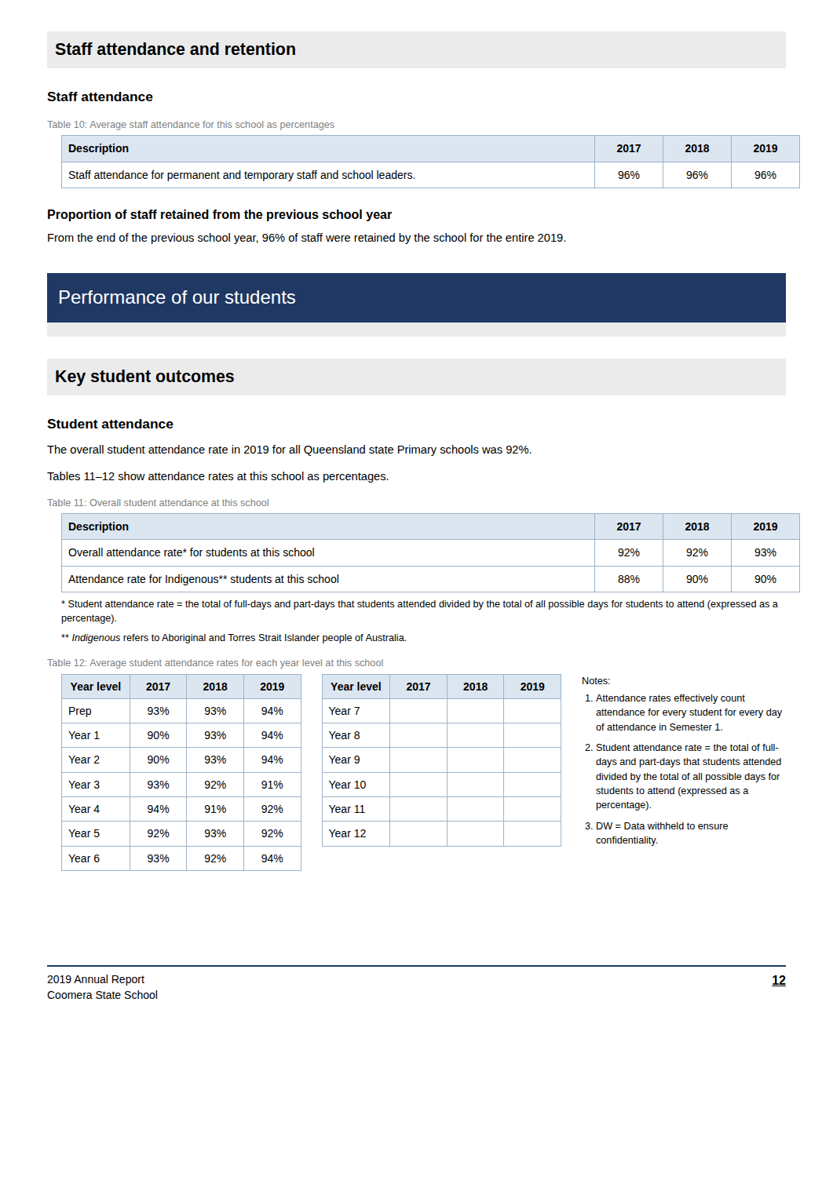Staff attendance and retention
Staff attendance
Table 10: Average staff attendance for this school as percentages
| Description | 2017 | 2018 | 2019 |
| --- | --- | --- | --- |
| Staff attendance for permanent and temporary staff and school leaders. | 96% | 96% | 96% |
Proportion of staff retained from the previous school year
From the end of the previous school year, 96% of staff were retained by the school for the entire 2019.
Performance of our students
Key student outcomes
Student attendance
The overall student attendance rate in 2019 for all Queensland state Primary schools was 92%.
Tables 11–12 show attendance rates at this school as percentages.
Table 11: Overall student attendance at this school
| Description | 2017 | 2018 | 2019 |
| --- | --- | --- | --- |
| Overall attendance rate* for students at this school | 92% | 92% | 93% |
| Attendance rate for Indigenous** students at this school | 88% | 90% | 90% |
* Student attendance rate = the total of full-days and part-days that students attended divided by the total of all possible days for students to attend (expressed as a percentage).
** Indigenous refers to Aboriginal and Torres Strait Islander people of Australia.
Table 12: Average student attendance rates for each year level at this school
| Year level | 2017 | 2018 | 2019 |
| --- | --- | --- | --- |
| Prep | 93% | 93% | 94% |
| Year 1 | 90% | 93% | 94% |
| Year 2 | 90% | 93% | 94% |
| Year 3 | 93% | 92% | 91% |
| Year 4 | 94% | 91% | 92% |
| Year 5 | 92% | 93% | 92% |
| Year 6 | 93% | 92% | 94% |
| Year level | 2017 | 2018 | 2019 |
| --- | --- | --- | --- |
| Year 7 | | | |
| Year 8 | | | |
| Year 9 | | | |
| Year 10 | | | |
| Year 11 | | | |
| Year 12 | | | |
Notes:
Attendance rates effectively count attendance for every student for every day of attendance in Semester 1.
Student attendance rate = the total of full-days and part-days that students attended divided by the total of all possible days for students to attend (expressed as a percentage).
DW = Data withheld to ensure confidentiality.
2019 Annual Report
Coomera State School
12